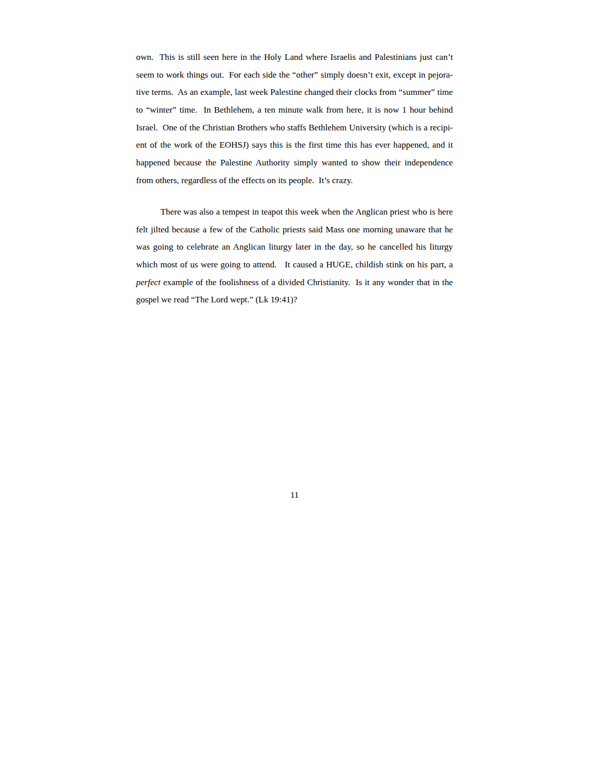own. This is still seen here in the Holy Land where Israelis and Palestinians just can’t seem to work things out. For each side the “other” simply doesn’t exit, except in pejorative terms. As an example, last week Palestine changed their clocks from “summer” time to “winter” time. In Bethlehem, a ten minute walk from here, it is now 1 hour behind Israel. One of the Christian Brothers who staffs Bethlehem University (which is a recipient of the work of the EOHSJ) says this is the first time this has ever happened, and it happened because the Palestine Authority simply wanted to show their independence from others, regardless of the effects on its people. It’s crazy.
There was also a tempest in teapot this week when the Anglican priest who is here felt jilted because a few of the Catholic priests said Mass one morning unaware that he was going to celebrate an Anglican liturgy later in the day, so he cancelled his liturgy which most of us were going to attend. It caused a HUGE, childish stink on his part, a perfect example of the foolishness of a divided Christianity. Is it any wonder that in the gospel we read “The Lord wept.” (Lk 19:41)?
11